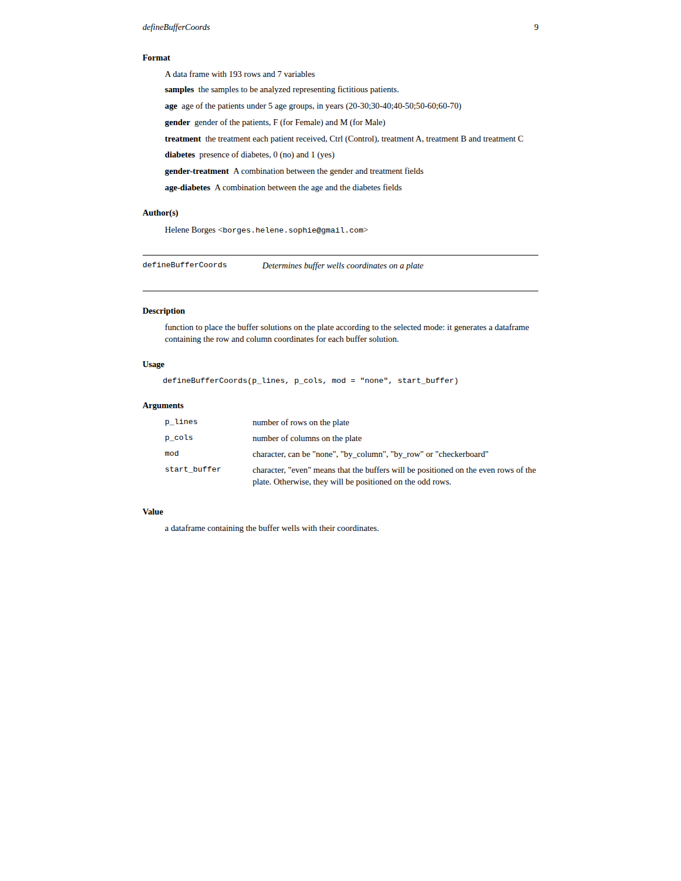defineBufferCoords 9
Format
A data frame with 193 rows and 7 variables
samples
the samples to be analyzed representing fictitious patients.
age
age of the patients under 5 age groups, in years (20-30;30-40;40-50;50-60;60-70)
gender
gender of the patients, F (for Female) and M (for Male)
treatment
the treatment each patient received, Ctrl (Control), treatment A, treatment B and treatment C
diabetes
presence of diabetes, 0 (no) and 1 (yes)
gender-treatment
A combination between the gender and treatment fields
age-diabetes
A combination between the age and the diabetes fields
Author(s)
Helene Borges <borges.helene.sophie@gmail.com>
defineBufferCoords Determines buffer wells coordinates on a plate
Description
function to place the buffer solutions on the plate according to the selected mode: it generates a dataframe containing the row and column coordinates for each buffer solution.
Usage
defineBufferCoords(p_lines, p_cols, mod = "none", start_buffer)
Arguments
| p_lines | number of rows on the plate |
| p_cols | number of columns on the plate |
| mod | character, can be "none", "by_column", "by_row" or "checkerboard" |
| start_buffer | character, "even" means that the buffers will be positioned on the even rows of the plate. Otherwise, they will be positioned on the odd rows. |
Value
a dataframe containing the buffer wells with their coordinates.